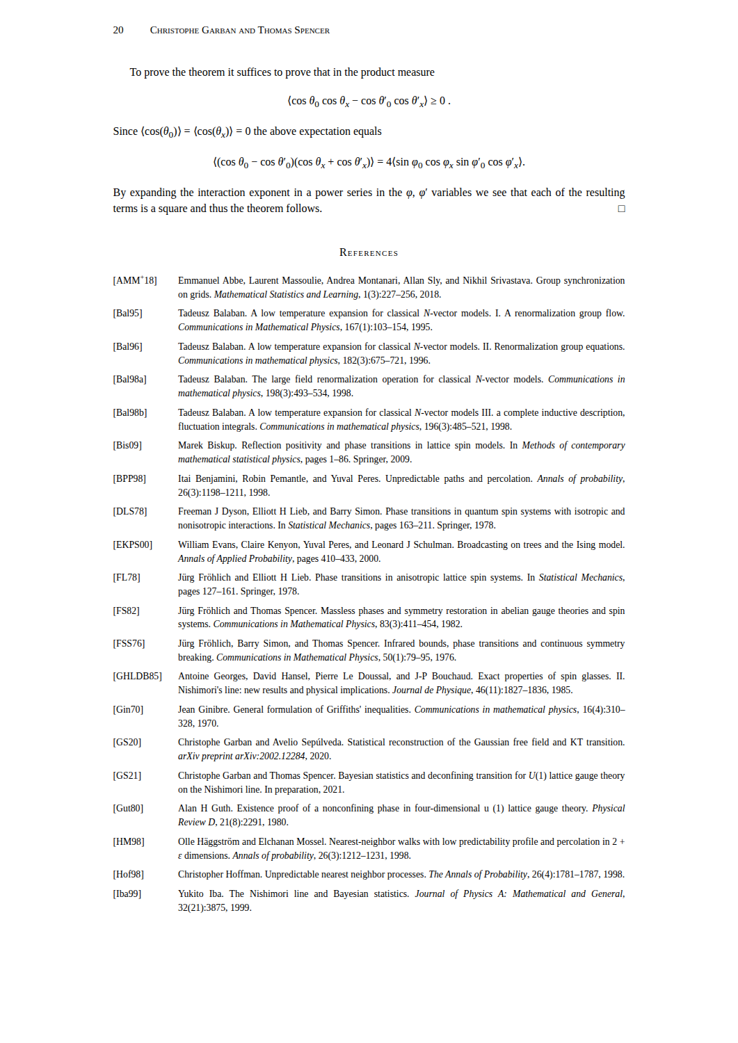20 Christophe Garban and Thomas Spencer
To prove the theorem it suffices to prove that in the product measure
⟨cos θ0 cos θx − cos θ′0 cos θ′x⟩ ≥ 0 .
Since ⟨cos(θ0)⟩ = ⟨cos(θx)⟩ = 0 the above expectation equals
⟨(cos θ0 − cos θ′0)(cos θx + cos θ′x)⟩ = 4⟨sin φ0 cos φx sin φ′0 cos φ′x⟩.
By expanding the interaction exponent in a power series in the φ, φ′ variables we see that each of the resulting terms is a square and thus the theorem follows. □
References
[AMM+18]
Emmanuel Abbe, Laurent Massoulie, Andrea Montanari, Allan Sly, and Nikhil Srivastava. Group synchronization on grids. Mathematical Statistics and Learning, 1(3):227–256, 2018.
[Bal95]
Tadeusz Balaban. A low temperature expansion for classical N-vector models. I. A renormalization group flow. Communications in Mathematical Physics, 167(1):103–154, 1995.
[Bal96]
Tadeusz Balaban. A low temperature expansion for classical N-vector models. II. Renormalization group equations. Communications in mathematical physics, 182(3):675–721, 1996.
[Bal98a]
Tadeusz Balaban. The large field renormalization operation for classical N-vector models. Communications in mathematical physics, 198(3):493–534, 1998.
[Bal98b]
Tadeusz Balaban. A low temperature expansion for classical N-vector models III. a complete inductive description, fluctuation integrals. Communications in mathematical physics, 196(3):485–521, 1998.
[Bis09]
Marek Biskup. Reflection positivity and phase transitions in lattice spin models. In Methods of contemporary mathematical statistical physics, pages 1–86. Springer, 2009.
[BPP98]
Itai Benjamini, Robin Pemantle, and Yuval Peres. Unpredictable paths and percolation. Annals of probability, 26(3):1198–1211, 1998.
[DLS78]
Freeman J Dyson, Elliott H Lieb, and Barry Simon. Phase transitions in quantum spin systems with isotropic and nonisotropic interactions. In Statistical Mechanics, pages 163–211. Springer, 1978.
[EKPS00]
William Evans, Claire Kenyon, Yuval Peres, and Leonard J Schulman. Broadcasting on trees and the Ising model. Annals of Applied Probability, pages 410–433, 2000.
[FL78]
Jürg Fröhlich and Elliott H Lieb. Phase transitions in anisotropic lattice spin systems. In Statistical Mechanics, pages 127–161. Springer, 1978.
[FS82]
Jürg Fröhlich and Thomas Spencer. Massless phases and symmetry restoration in abelian gauge theories and spin systems. Communications in Mathematical Physics, 83(3):411–454, 1982.
[FSS76]
Jürg Fröhlich, Barry Simon, and Thomas Spencer. Infrared bounds, phase transitions and continuous symmetry breaking. Communications in Mathematical Physics, 50(1):79–95, 1976.
[GHLDB85]
Antoine Georges, David Hansel, Pierre Le Doussal, and J-P Bouchaud. Exact properties of spin glasses. II. Nishimori's line: new results and physical implications. Journal de Physique, 46(11):1827–1836, 1985.
[Gin70]
Jean Ginibre. General formulation of Griffiths' inequalities. Communications in mathematical physics, 16(4):310–328, 1970.
[GS20]
Christophe Garban and Avelio Sepúlveda. Statistical reconstruction of the Gaussian free field and KT transition. arXiv preprint arXiv:2002.12284, 2020.
[GS21]
Christophe Garban and Thomas Spencer. Bayesian statistics and deconfining transition for U(1) lattice gauge theory on the Nishimori line. In preparation, 2021.
[Gut80]
Alan H Guth. Existence proof of a nonconfining phase in four-dimensional u (1) lattice gauge theory. Physical Review D, 21(8):2291, 1980.
[HM98]
Olle Häggström and Elchanan Mossel. Nearest-neighbor walks with low predictability profile and percolation in 2 + ε dimensions. Annals of probability, 26(3):1212–1231, 1998.
[Hof98]
Christopher Hoffman. Unpredictable nearest neighbor processes. The Annals of Probability, 26(4):1781–1787, 1998.
[Iba99]
Yukito Iba. The Nishimori line and Bayesian statistics. Journal of Physics A: Mathematical and General, 32(21):3875, 1999.